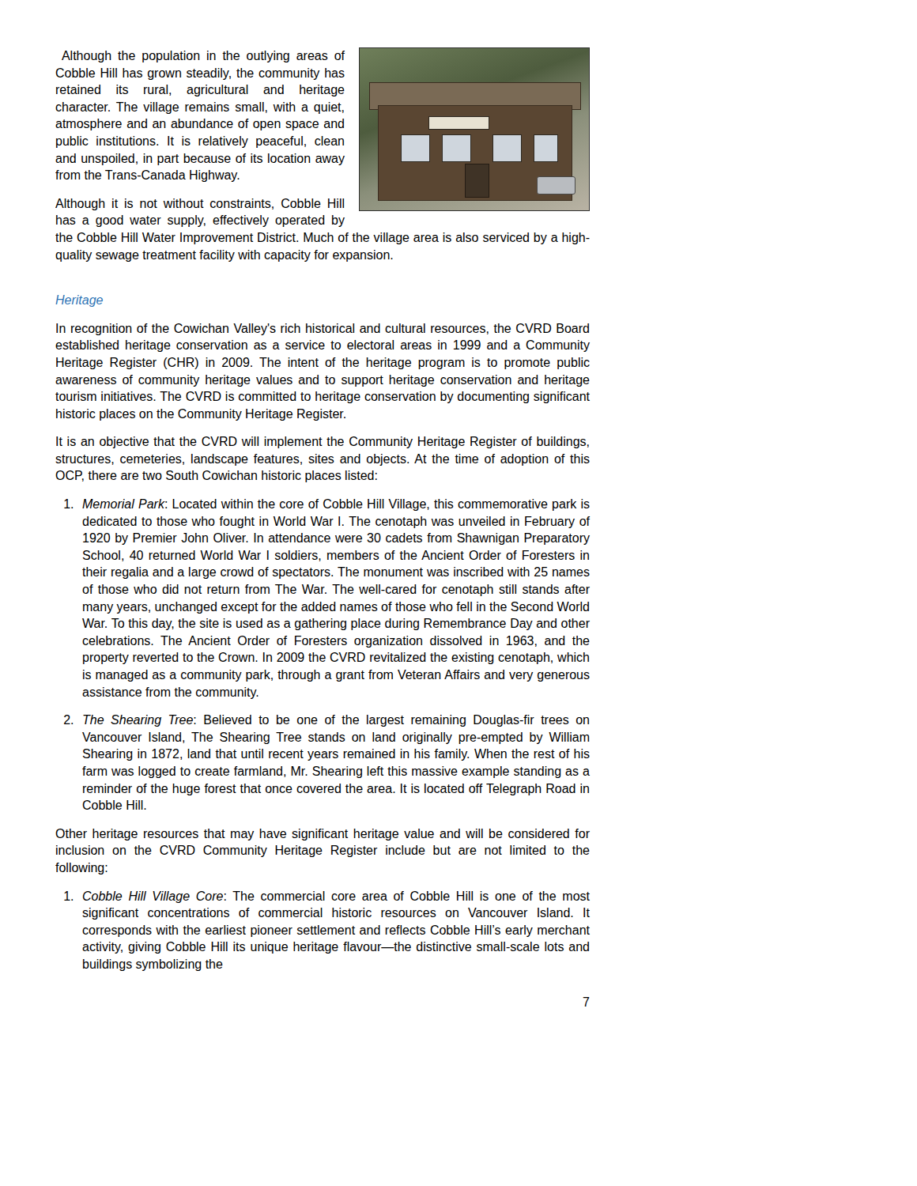Although the population in the outlying areas of Cobble Hill has grown steadily, the community has retained its rural, agricultural and heritage character. The village remains small, with a quiet, atmosphere and an abundance of open space and public institutions. It is relatively peaceful, clean and unspoiled, in part because of its location away from the Trans-Canada Highway.
Although it is not without constraints, Cobble Hill has a good water supply, effectively operated by the Cobble Hill Water Improvement District. Much of the village area is also serviced by a high-quality sewage treatment facility with capacity for expansion.
Heritage
In recognition of the Cowichan Valley's rich historical and cultural resources, the CVRD Board established heritage conservation as a service to electoral areas in 1999 and a Community Heritage Register (CHR) in 2009. The intent of the heritage program is to promote public awareness of community heritage values and to support heritage conservation and heritage tourism initiatives. The CVRD is committed to heritage conservation by documenting significant historic places on the Community Heritage Register.
It is an objective that the CVRD will implement the Community Heritage Register of buildings, structures, cemeteries, landscape features, sites and objects. At the time of adoption of this OCP, there are two South Cowichan historic places listed:
Memorial Park: Located within the core of Cobble Hill Village, this commemorative park is dedicated to those who fought in World War I. The cenotaph was unveiled in February of 1920 by Premier John Oliver. In attendance were 30 cadets from Shawnigan Preparatory School, 40 returned World War I soldiers, members of the Ancient Order of Foresters in their regalia and a large crowd of spectators. The monument was inscribed with 25 names of those who did not return from The War. The well-cared for cenotaph still stands after many years, unchanged except for the added names of those who fell in the Second World War. To this day, the site is used as a gathering place during Remembrance Day and other celebrations. The Ancient Order of Foresters organization dissolved in 1963, and the property reverted to the Crown. In 2009 the CVRD revitalized the existing cenotaph, which is managed as a community park, through a grant from Veteran Affairs and very generous assistance from the community.
The Shearing Tree: Believed to be one of the largest remaining Douglas-fir trees on Vancouver Island, The Shearing Tree stands on land originally pre-empted by William Shearing in 1872, land that until recent years remained in his family. When the rest of his farm was logged to create farmland, Mr. Shearing left this massive example standing as a reminder of the huge forest that once covered the area. It is located off Telegraph Road in Cobble Hill.
Other heritage resources that may have significant heritage value and will be considered for inclusion on the CVRD Community Heritage Register include but are not limited to the following:
Cobble Hill Village Core: The commercial core area of Cobble Hill is one of the most significant concentrations of commercial historic resources on Vancouver Island. It corresponds with the earliest pioneer settlement and reflects Cobble Hill’s early merchant activity, giving Cobble Hill its unique heritage flavour—the distinctive small-scale lots and buildings symbolizing the
7